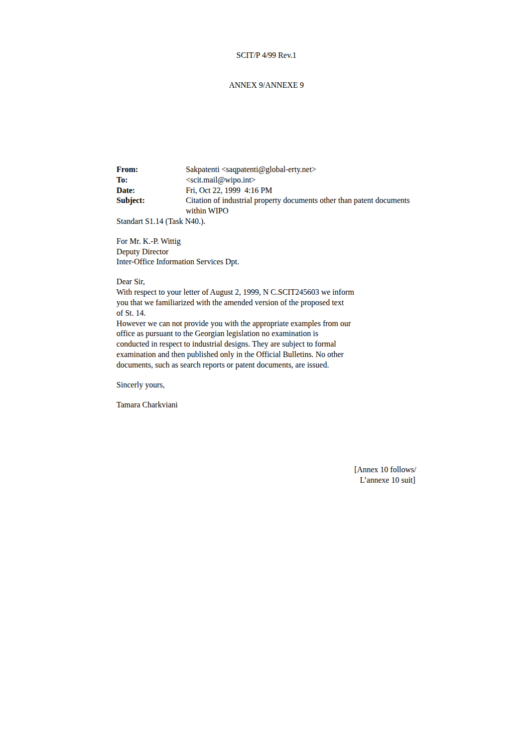SCIT/P 4/99 Rev.1
ANNEX 9/ANNEXE 9
| From: | Sakpatenti <saqpatenti@global-erty.net> |
| To: | <scit.mail@wipo.int> |
| Date: | Fri, Oct 22, 1999 4:16 PM |
| Subject: | Citation of industrial property documents other than patent documents within WIPO |
Standart S1.14 (Task N40.).
For Mr. K.-P. Wittig
Deputy Director
Inter-Office Information Services Dpt.
Dear Sir,
With respect to your letter of August 2, 1999, N C.SCIT245603 we inform
you that we familiarized with the amended version of the proposed text
of St. 14.
However we can not provide you with the appropriate examples from our
office as pursuant to the Georgian legislation no examination is
conducted in respect to industrial designs. They are subject to formal
examination and then published only in the Official Bulletins. No other
documents, such as search reports or patent documents, are issued.
Sincerly yours,
Tamara Charkviani
[Annex 10 follows/
L’annexe 10 suit]